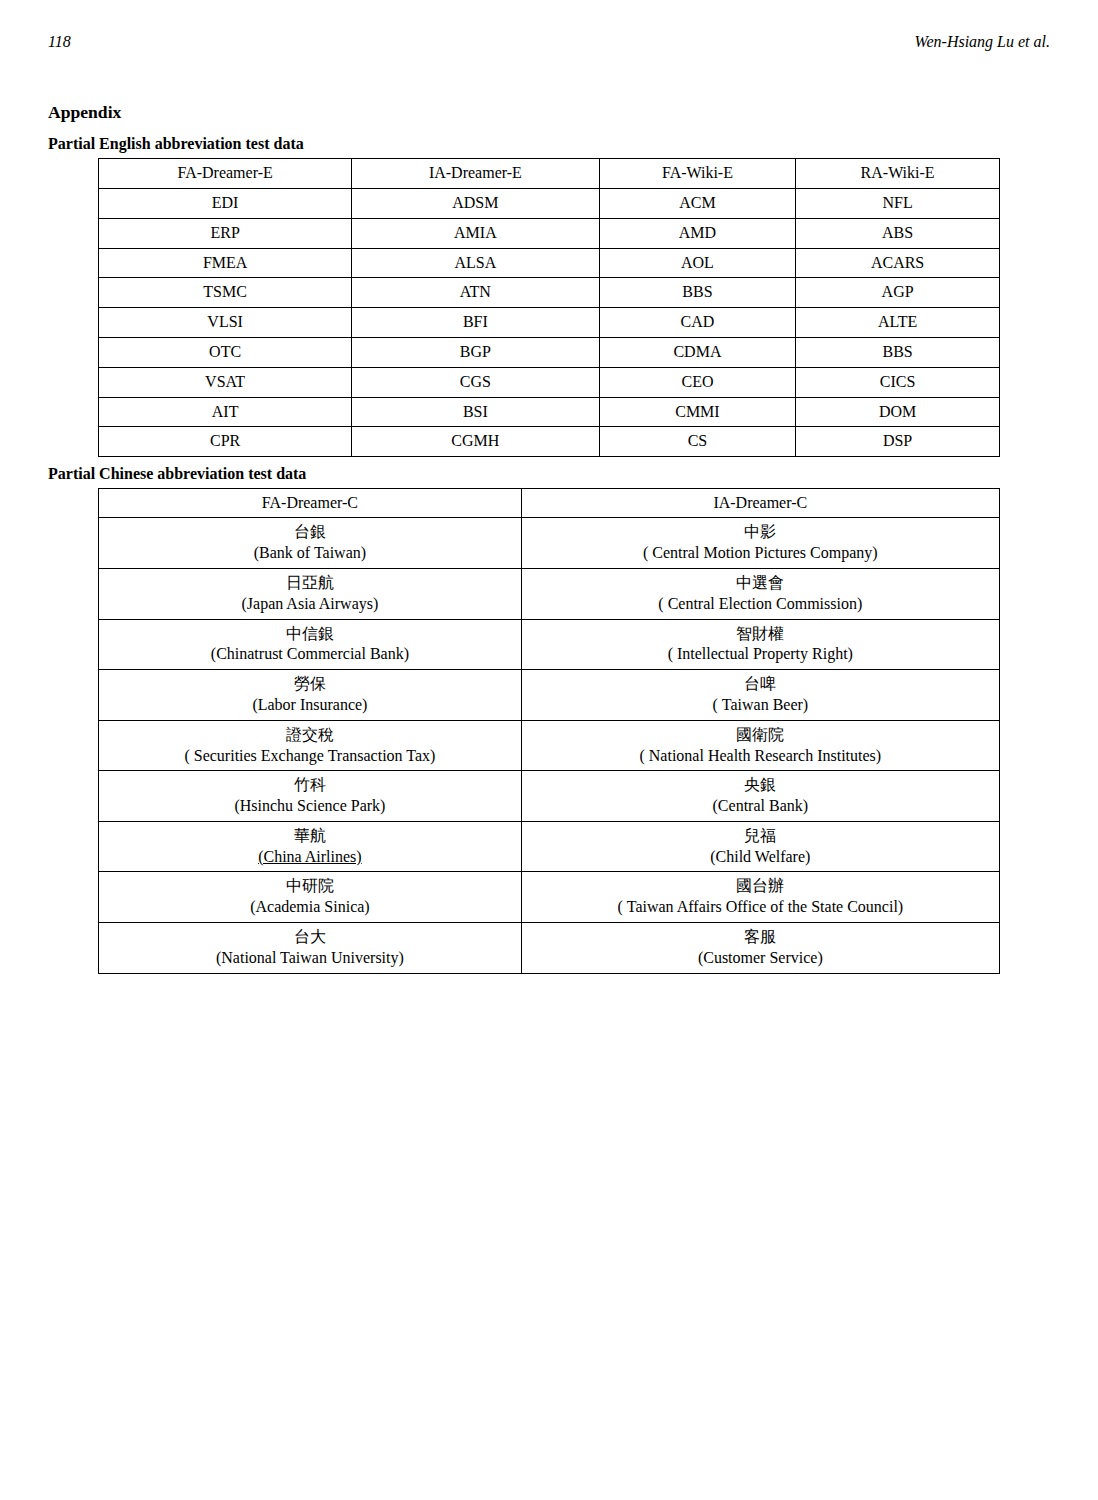118 Wen-Hsiang Lu et al.
Appendix
Partial English abbreviation test data
| FA-Dreamer-E | IA-Dreamer-E | FA-Wiki-E | RA-Wiki-E |
| --- | --- | --- | --- |
| EDI | ADSM | ACM | NFL |
| ERP | AMIA | AMD | ABS |
| FMEA | ALSA | AOL | ACARS |
| TSMC | ATN | BBS | AGP |
| VLSI | BFI | CAD | ALTE |
| OTC | BGP | CDMA | BBS |
| VSAT | CGS | CEO | CICS |
| AIT | BSI | CMMI | DOM |
| CPR | CGMH | CS | DSP |
Partial Chinese abbreviation test data
| FA-Dreamer-C | IA-Dreamer-C |
| --- | --- |
| 台銀 (Bank of Taiwan) | 中影 ( Central Motion Pictures Company) |
| 日亞航 (Japan Asia Airways) | 中選會 ( Central Election Commission) |
| 中信銀 (Chinatrust Commercial Bank) | 智財權 ( Intellectual Property Right) |
| 勞保 (Labor Insurance) | 台啤 ( Taiwan Beer) |
| 證交稅 ( Securities Exchange Transaction Tax) | 國衛院 ( National Health Research Institutes) |
| 竹科 (Hsinchu Science Park) | 央銀 (Central Bank) |
| 華航 (China Airlines) | 兒福 (Child Welfare) |
| 中研院 (Academia Sinica) | 國台辦 ( Taiwan Affairs Office of the State Council) |
| 台大 (National Taiwan University) | 客服 (Customer Service) |